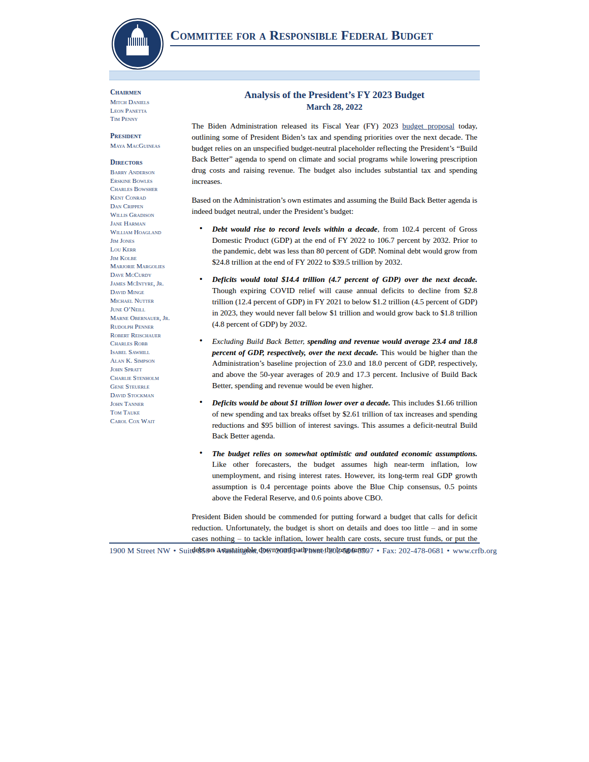Committee for a Responsible Federal Budget
Chairmen
Mitch Daniels
Leon Panetta
Tim Penny
President
Maya MacGuineas
Directors
Barry Anderson
Erskine Bowles
Charles Bowsher
Kent Conrad
Dan Crippen
Willis Gradison
Jane Harman
William Hoagland
Jim Jones
Lou Kerr
Jim Kolbe
Marjorie Margolies
Dave McCurdy
James McIntyre, Jr.
David Minge
Michael Nutter
June O’Neill
Marne Obernauer, Jr.
Rudolph Penner
Robert Reischauer
Charles Robb
Isabel Sawhill
Alan K. Simpson
John Spratt
Charlie Stenholm
Gene Steuerle
David Stockman
John Tanner
Tom Tauke
Carol Cox Wait
Analysis of the President’s FY 2023 Budget March 28, 2022
The Biden Administration released its Fiscal Year (FY) 2023 budget proposal today, outlining some of President Biden’s tax and spending priorities over the next decade. The budget relies on an unspecified budget-neutral placeholder reflecting the President’s “Build Back Better” agenda to spend on climate and social programs while lowering prescription drug costs and raising revenue. The budget also includes substantial tax and spending increases.
Based on the Administration’s own estimates and assuming the Build Back Better agenda is indeed budget neutral, under the President’s budget:
Debt would rise to record levels within a decade, from 102.4 percent of Gross Domestic Product (GDP) at the end of FY 2022 to 106.7 percent by 2032. Prior to the pandemic, debt was less than 80 percent of GDP. Nominal debt would grow from $24.8 trillion at the end of FY 2022 to $39.5 trillion by 2032.
Deficits would total $14.4 trillion (4.7 percent of GDP) over the next decade. Though expiring COVID relief will cause annual deficits to decline from $2.8 trillion (12.4 percent of GDP) in FY 2021 to below $1.2 trillion (4.5 percent of GDP) in 2023, they would never fall below $1 trillion and would grow back to $1.8 trillion (4.8 percent of GDP) by 2032.
Excluding Build Back Better, spending and revenue would average 23.4 and 18.8 percent of GDP, respectively, over the next decade. This would be higher than the Administration’s baseline projection of 23.0 and 18.0 percent of GDP, respectively, and above the 50-year averages of 20.9 and 17.3 percent. Inclusive of Build Back Better, spending and revenue would be even higher.
Deficits would be about $1 trillion lower over a decade. This includes $1.66 trillion of new spending and tax breaks offset by $2.61 trillion of tax increases and spending reductions and $95 billion of interest savings. This assumes a deficit-neutral Build Back Better agenda.
The budget relies on somewhat optimistic and outdated economic assumptions. Like other forecasters, the budget assumes high near-term inflation, low unemployment, and rising interest rates. However, its long-term real GDP growth assumption is 0.4 percentage points above the Blue Chip consensus, 0.5 points above the Federal Reserve, and 0.6 points above CBO.
President Biden should be commended for putting forward a budget that calls for deficit reduction. Unfortunately, the budget is short on details and does too little – and in some cases nothing – to tackle inflation, lower health care costs, secure trust funds, or put the debt on a sustainable downward path over the long term.
1900 M Street NW•Suite 850•Washington, DC 20036•Phone: 202-596-3597•Fax: 202-478-0681•www.crfb.org